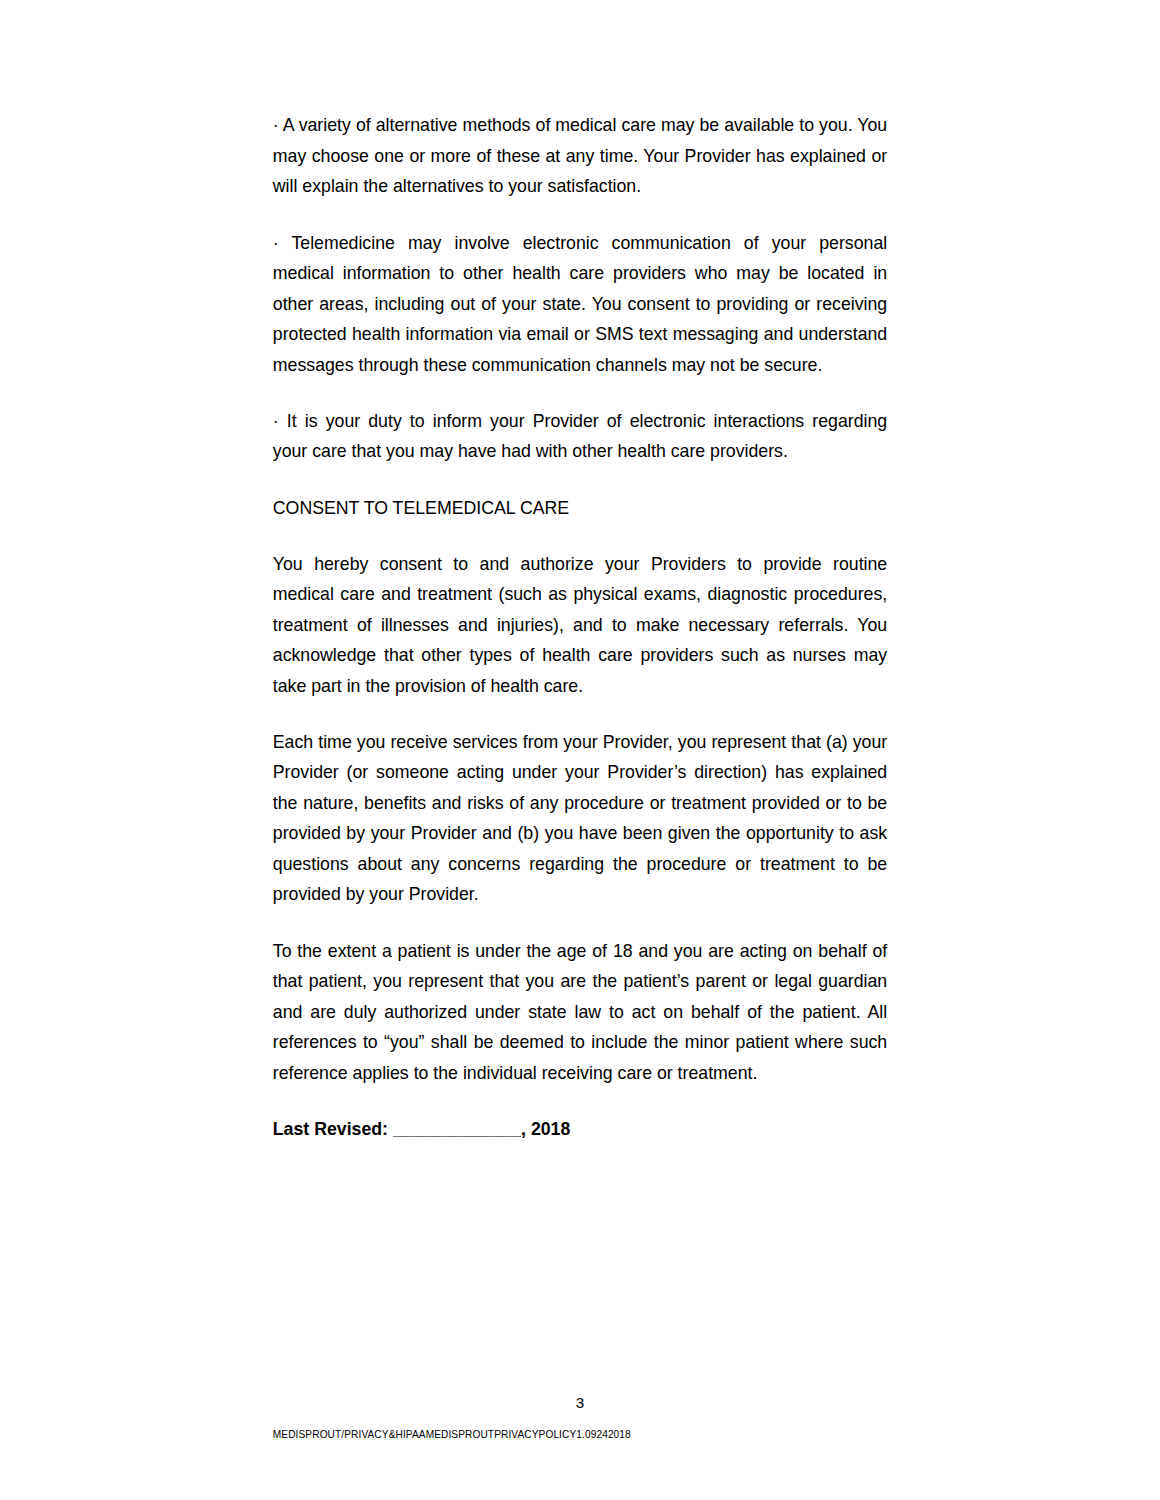· A variety of alternative methods of medical care may be available to you. You may choose one or more of these at any time. Your Provider has explained or will explain the alternatives to your satisfaction.
· Telemedicine may involve electronic communication of your personal medical information to other health care providers who may be located in other areas, including out of your state. You consent to providing or receiving protected health information via email or SMS text messaging and understand messages through these communication channels may not be secure.
· It is your duty to inform your Provider of electronic interactions regarding your care that you may have had with other health care providers.
CONSENT TO TELEMEDICAL CARE
You hereby consent to and authorize your Providers to provide routine medical care and treatment (such as physical exams, diagnostic procedures, treatment of illnesses and injuries), and to make necessary referrals. You acknowledge that other types of health care providers such as nurses may take part in the provision of health care.
Each time you receive services from your Provider, you represent that (a) your Provider (or someone acting under your Provider’s direction) has explained the nature, benefits and risks of any procedure or treatment provided or to be provided by your Provider and (b) you have been given the opportunity to ask questions about any concerns regarding the procedure or treatment to be provided by your Provider.
To the extent a patient is under the age of 18 and you are acting on behalf of that patient, you represent that you are the patient’s parent or legal guardian and are duly authorized under state law to act on behalf of the patient. All references to “you” shall be deemed to include the minor patient where such reference applies to the individual receiving care or treatment.
Last Revised: _____________, 2018
3
MEDISPROUT/PRIVACY&HIPAAMEDISPROUTPRIVACYPOLICY1.09242018